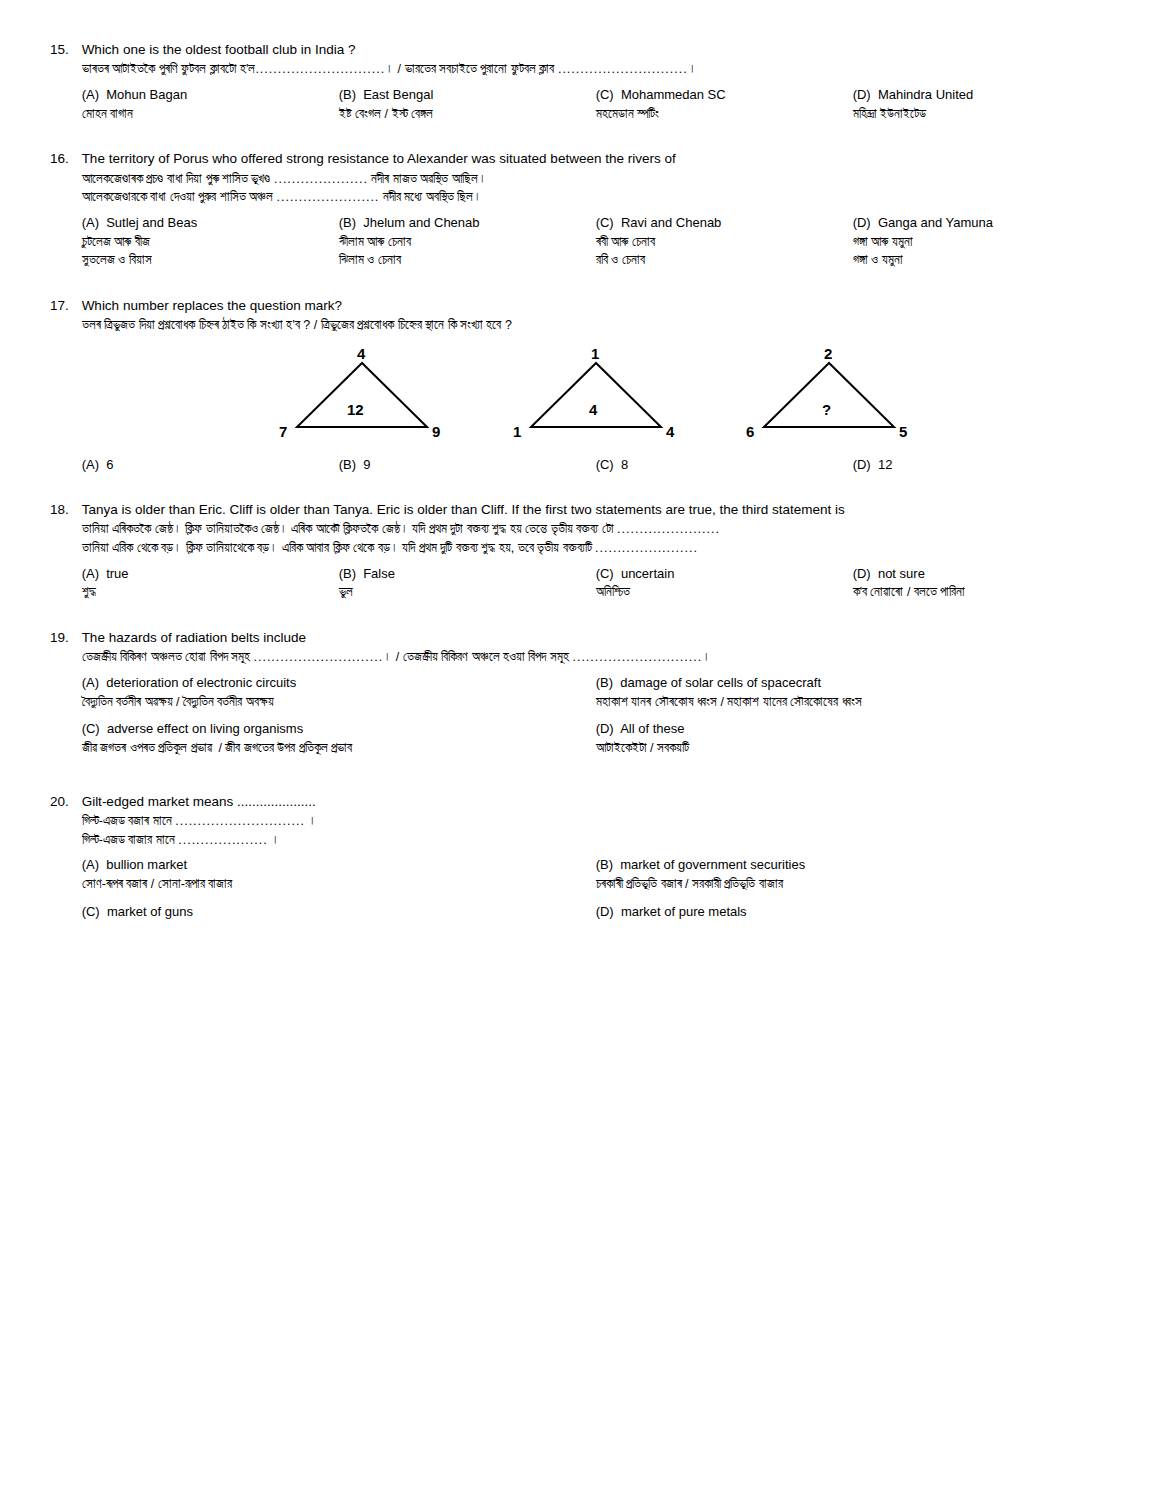15.
Which one is the oldest football club in India ?
ভাৰতৰ আটাইতকৈ পুৰণি ফুটবল ক্লাবটো হ'ল.............................। / ভারতের সবচাইতে পুরানো ফুটবল ক্লাব .............................।
| (A) Mohun Bagan মোহন বাগান | (B) East Bengal ইষ্ট বেংগল / ইস্ট বেঙ্গল | (C) Mohammedan SC মহমেডান স্পটিং | (D) Mahindra United মহিন্দ্রা ইউনাইটেড |
16.
The territory of Porus who offered strong resistance to Alexander was situated between the rivers of
আলেকজেণ্ডাৰক প্ৰচণ্ড বাধা দিয়া পুৰু শাসিত ভূখণ্ড ..................... নদীৰ মাজত অৱস্থিত আছিল।
আলেকজেণ্ডারকে বাধা দেওয়া পুরুর শাসিত অঞ্চল ....................... নদীর মধ্যে অবস্থিত ছিল।
| (A) Sutlej and Beas চুটলেজ আৰু বীজ সুতলেজ ও বিয়াস | (B) Jhelum and Chenab ঝীলাম আৰু চেনাব ঝিলাম ও চেনাব | (C) Ravi and Chenab ৰবী আৰু চেনাব রবি ও চেনাব | (D) Ganga and Yamuna গঙ্গা আৰু যমুনা গঙ্গা ও যমুনা |
17.
Which number replaces the question mark?
তলৰ ত্ৰিভুজত দিয়া প্ৰশ্নবোধক চিহ্নৰ ঠাইত কি সংখ্যা হ'ব ? / ত্রিভুজের প্রশ্নবোধক চিহ্নের স্থানে কি সংখ্যা হবে ?
4 7 9 12 1 1 4 4 2 6 5 ?
| (A) 6 | (B) 9 | (C) 8 | (D) 12 |
18.
Tanya is older than Eric. Cliff is older than Tanya. Eric is older than Cliff. If the first two statements are true, the third statement is
তানিয়া এৰিকতকৈ জেষ্ঠ। ক্লিফ তানিয়াতকৈও জেষ্ঠ। এৰিক আকৌ ক্লিফতকৈ জেষ্ঠ। যদি প্ৰথম দুটা বক্তব্য শুদ্ধ হয় তেন্তে তৃতীয় বক্তব্য টো .......................
তানিয়া এরিক থেকে বড়। ক্লিফ তানিয়াথেকে বড়। এরিক আবার ক্লিফ থেকে বড়। যদি প্রথম দুটি বক্তব্য শুদ্ধ হয়, তবে তৃতীয় বক্তব্যটি .......................
| (A) true শুদ্ধ | (B) False ভুল | (C) uncertain অনিশ্চিত | (D) not sure ক'ব নোৱাৰো / বলতে পারিনা |
19.
The hazards of radiation belts include
তেজস্ক্ৰীয় বিকিৰণ অঞ্চলত হোৱা বিপদ সমূহ .............................। / তেজস্ক্রীয় বিকিরণ অঞ্চলে হওয়া বিপদ সমূহ .............................।
| (A) deterioration of electronic circuits বৈদ্যুতিন বৰ্তনীৰ অৱক্ষয় / বৈদ্যুতিন বর্তনীর অবক্ষয় | (B) damage of solar cells of spacecraft মহাকাশ যানৰ সৌৰকোষ ধ্বংস / মহাকাশ যানের সৌরকোষের ধ্বংস |
| (C) adverse effect on living organisms জীৱ জগতৰ ওপৰত প্ৰতিকূল প্ৰভাৱ / জীব জগতের উপর প্রতিকূল প্রভাব | (D) All of these আটাইকেইটা / সবকয়টি |
20.
Gilt-edged market means .....................
গিল্ট-এজড বজাৰ মানে ............................. ।
গিল্ট-এজড বাজার মানে .................... ।
| (A) bullion market সোণ-ৰূপৰ বজাৰ / সোনা-রূপার বাজার | (B) market of government securities চৰকাৰী প্ৰতিভূতি বজাৰ / সরকারী প্রতিভূতি বাজার |
| (C) market of guns | (D) market of pure metals |